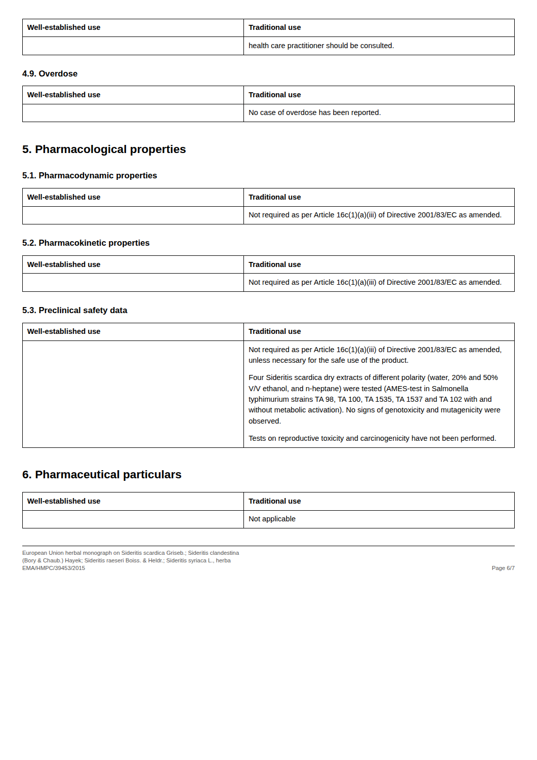| Well-established use | Traditional use |
| --- | --- |
| | health care practitioner should be consulted. |
4.9. Overdose
| Well-established use | Traditional use |
| --- | --- |
| | No case of overdose has been reported. |
5. Pharmacological properties
5.1. Pharmacodynamic properties
| Well-established use | Traditional use |
| --- | --- |
| | Not required as per Article 16c(1)(a)(iii) of Directive 2001/83/EC as amended. |
5.2. Pharmacokinetic properties
| Well-established use | Traditional use |
| --- | --- |
| | Not required as per Article 16c(1)(a)(iii) of Directive 2001/83/EC as amended. |
5.3. Preclinical safety data
| Well-established use | Traditional use |
| --- | --- |
| | Not required as per Article 16c(1)(a)(iii) of Directive 2001/83/EC as amended, unless necessary for the safe use of the product. Four Sideritis scardica dry extracts of different polarity (water, 20% and 50% V/V ethanol, and n-heptane) were tested (AMES-test in Salmonella typhimurium strains TA 98, TA 100, TA 1535, TA 1537 and TA 102 with and without metabolic activation). No signs of genotoxicity and mutagenicity were observed. Tests on reproductive toxicity and carcinogenicity have not been performed. |
6. Pharmaceutical particulars
| Well-established use | Traditional use |
| --- | --- |
| | Not applicable |
European Union herbal monograph on Sideritis scardica Griseb.; Sideritis clandestina
(Bory & Chaub.) Hayek; Sideritis raeseri Boiss. & Heldr.; Sideritis syriaca L., herba
EMA/HMPC/39453/2015 Page 6/7